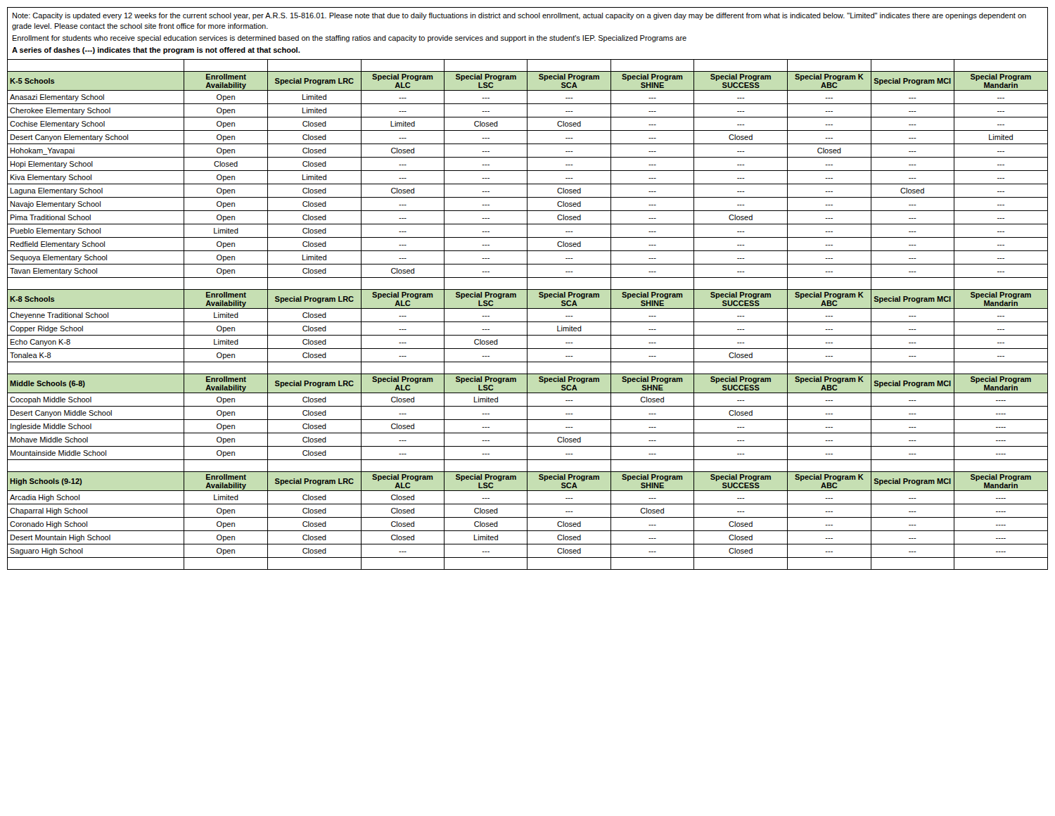Note: Capacity is updated every 12 weeks for the current school year, per A.R.S. 15-816.01. Please note that due to daily fluctuations in district and school enrollment, actual capacity on a given day may be different from what is indicated below. "Limited" indicates there are openings dependent on grade level. Please contact the school site front office for more information.
Enrollment for students who receive special education services is determined based on the staffing ratios and capacity to provide services and support in the student's IEP. Specialized Programs are
A series of dashes (---) indicates that the program is not offered at that school.
| K-5 Schools | Enrollment Availability | Special Program LRC | Special Program ALC | Special Program LSC | Special Program SCA | Special Program SHINE | Special Program SUCCESS | Special Program K ABC | Special Program MCI | Special Program Mandarin |
| --- | --- | --- | --- | --- | --- | --- | --- | --- | --- | --- |
| Anasazi Elementary School | Open | Limited | --- | --- | --- | --- | --- | --- | --- | --- |
| Cherokee Elementary School | Open | Limited | --- | --- | --- | --- | --- | --- | --- | --- |
| Cochise Elementary School | Open | Closed | Limited | Closed | Closed | --- | --- | --- | --- | --- |
| Desert Canyon Elementary School | Open | Closed | --- | --- | --- | --- | Closed | --- | --- | Limited |
| Hohokam_Yavapai | Open | Closed | Closed | --- | --- | --- | --- | Closed | --- | --- |
| Hopi Elementary School | Closed | Closed | --- | --- | --- | --- | --- | --- | --- | --- |
| Kiva Elementary School | Open | Limited | --- | --- | --- | --- | --- | --- | --- | --- |
| Laguna Elementary School | Open | Closed | Closed | --- | Closed | --- | --- | --- | Closed | --- |
| Navajo Elementary School | Open | Closed | --- | --- | Closed | --- | --- | --- | --- | --- |
| Pima Traditional School | Open | Closed | --- | --- | Closed | --- | Closed | --- | --- | --- |
| Pueblo Elementary School | Limited | Closed | --- | --- | --- | --- | --- | --- | --- | --- |
| Redfield Elementary School | Open | Closed | --- | --- | Closed | --- | --- | --- | --- | --- |
| Sequoya Elementary School | Open | Limited | --- | --- | --- | --- | --- | --- | --- | --- |
| Tavan Elementary School | Open | Closed | Closed | --- | --- | --- | --- | --- | --- | --- |
| K-8 Schools | Enrollment Availability | Special Program LRC | Special Program ALC | Special Program LSC | Special Program SCA | Special Program SHINE | Special Program SUCCESS | Special Program K ABC | Special Program MCI | Special Program Mandarin |
| Cheyenne Traditional School | Limited | Closed | --- | --- | --- | --- | --- | --- | --- | --- |
| Copper Ridge School | Open | Closed | --- | --- | Limited | --- | --- | --- | --- | --- |
| Echo Canyon K-8 | Limited | Closed | --- | Closed | --- | --- | --- | --- | --- | --- |
| Tonalea K-8 | Open | Closed | --- | --- | --- | --- | Closed | --- | --- | --- |
| Middle Schools (6-8) | Enrollment Availability | Special Program LRC | Special Program ALC | Special Program LSC | Special Program SCA | Special Program SHNE | Special Program SUCCESS | Special Program K ABC | Special Program MCI | Special Program Mandarin |
| Cocopah Middle School | Open | Closed | Closed | Limited | --- | Closed | --- | --- | --- | ---- |
| Desert Canyon Middle School | Open | Closed | --- | --- | --- | --- | Closed | --- | --- | ---- |
| Ingleside Middle School | Open | Closed | Closed | --- | --- | --- | --- | --- | --- | ---- |
| Mohave Middle School | Open | Closed | --- | --- | Closed | --- | --- | --- | --- | ---- |
| Mountainside Middle School | Open | Closed | --- | --- | --- | --- | --- | --- | --- | ---- |
| High Schools (9-12) | Enrollment Availability | Special Program LRC | Special Program ALC | Special Program LSC | Special Program SCA | Special Program SHINE | Special Program SUCCESS | Special Program K ABC | Special Program MCI | Special Program Mandarin |
| Arcadia High School | Limited | Closed | Closed | --- | --- | --- | --- | --- | --- | ---- |
| Chaparral High School | Open | Closed | Closed | Closed | --- | Closed | --- | --- | --- | ---- |
| Coronado High School | Open | Closed | Closed | Closed | Closed | --- | Closed | --- | --- | ---- |
| Desert Mountain High School | Open | Closed | Closed | Limited | Closed | --- | Closed | --- | --- | ---- |
| Saguaro High School | Open | Closed | --- | --- | Closed | --- | Closed | --- | --- | ---- |